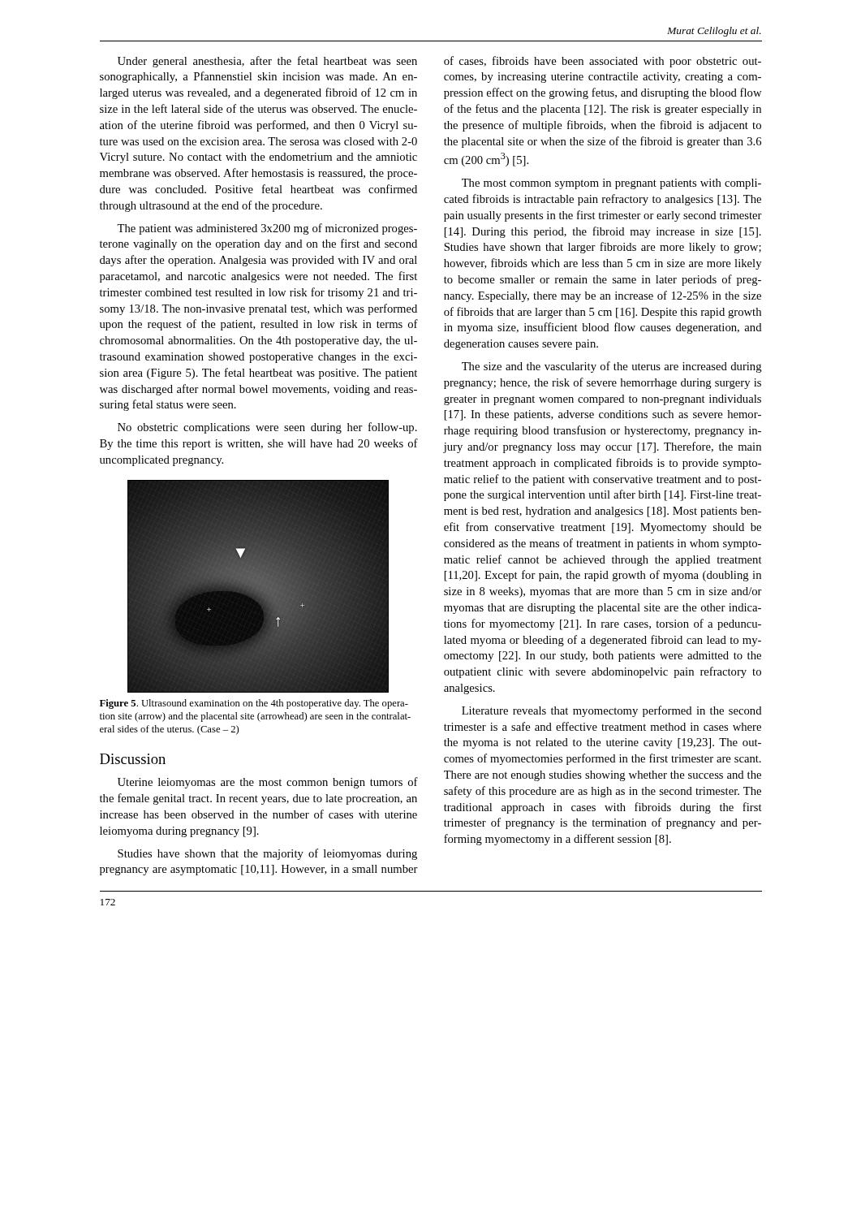Murat Celiloglu et al.
Under general anesthesia, after the fetal heartbeat was seen sonographically, a Pfannenstiel skin incision was made. An enlarged uterus was revealed, and a degenerated fibroid of 12 cm in size in the left lateral side of the uterus was observed. The enucleation of the uterine fibroid was performed, and then 0 Vicryl suture was used on the excision area. The serosa was closed with 2-0 Vicryl suture. No contact with the endometrium and the amniotic membrane was observed. After hemostasis is reassured, the procedure was concluded. Positive fetal heartbeat was confirmed through ultrasound at the end of the procedure.
The patient was administered 3x200 mg of micronized progesterone vaginally on the operation day and on the first and second days after the operation. Analgesia was provided with IV and oral paracetamol, and narcotic analgesics were not needed. The first trimester combined test resulted in low risk for trisomy 21 and trisomy 13/18. The non-invasive prenatal test, which was performed upon the request of the patient, resulted in low risk in terms of chromosomal abnormalities. On the 4th postoperative day, the ultrasound examination showed postoperative changes in the excision area (Figure 5). The fetal heartbeat was positive. The patient was discharged after normal bowel movements, voiding and reassuring fetal status were seen.
No obstetric complications were seen during her follow-up. By the time this report is written, she will have had 20 weeks of uncomplicated pregnancy.
▼ ↑ + +
Figure 5. Ultrasound examination on the 4th postoperative day. The operation site (arrow) and the placental site (arrowhead) are seen in the contralateral sides of the uterus. (Case – 2)
Discussion
Uterine leiomyomas are the most common benign tumors of the female genital tract. In recent years, due to late procreation, an increase has been observed in the number of cases with uterine leiomyoma during pregnancy [9].
Studies have shown that the majority of leiomyomas during pregnancy are asymptomatic [10,11]. However, in a small number of cases, fibroids have been associated with poor obstetric outcomes, by increasing uterine contractile activity, creating a compression effect on the growing fetus, and disrupting the blood flow of the fetus and the placenta [12]. The risk is greater especially in the presence of multiple fibroids, when the fibroid is adjacent to the placental site or when the size of the fibroid is greater than 3.6 cm (200 cm3) [5].
The most common symptom in pregnant patients with complicated fibroids is intractable pain refractory to analgesics [13]. The pain usually presents in the first trimester or early second trimester [14]. During this period, the fibroid may increase in size [15]. Studies have shown that larger fibroids are more likely to grow; however, fibroids which are less than 5 cm in size are more likely to become smaller or remain the same in later periods of pregnancy. Especially, there may be an increase of 12-25% in the size of fibroids that are larger than 5 cm [16]. Despite this rapid growth in myoma size, insufficient blood flow causes degeneration, and degeneration causes severe pain.
The size and the vascularity of the uterus are increased during pregnancy; hence, the risk of severe hemorrhage during surgery is greater in pregnant women compared to non-pregnant individuals [17]. In these patients, adverse conditions such as severe hemorrhage requiring blood transfusion or hysterectomy, pregnancy injury and/or pregnancy loss may occur [17]. Therefore, the main treatment approach in complicated fibroids is to provide symptomatic relief to the patient with conservative treatment and to postpone the surgical intervention until after birth [14]. First-line treatment is bed rest, hydration and analgesics [18]. Most patients benefit from conservative treatment [19]. Myomectomy should be considered as the means of treatment in patients in whom symptomatic relief cannot be achieved through the applied treatment [11,20]. Except for pain, the rapid growth of myoma (doubling in size in 8 weeks), myomas that are more than 5 cm in size and/or myomas that are disrupting the placental site are the other indications for myomectomy [21]. In rare cases, torsion of a pedunculated myoma or bleeding of a degenerated fibroid can lead to myomectomy [22]. In our study, both patients were admitted to the outpatient clinic with severe abdominopelvic pain refractory to analgesics.
Literature reveals that myomectomy performed in the second trimester is a safe and effective treatment method in cases where the myoma is not related to the uterine cavity [19,23]. The outcomes of myomectomies performed in the first trimester are scant. There are not enough studies showing whether the success and the safety of this procedure are as high as in the second trimester. The traditional approach in cases with fibroids during the first trimester of pregnancy is the termination of pregnancy and performing myomectomy in a different session [8].
172